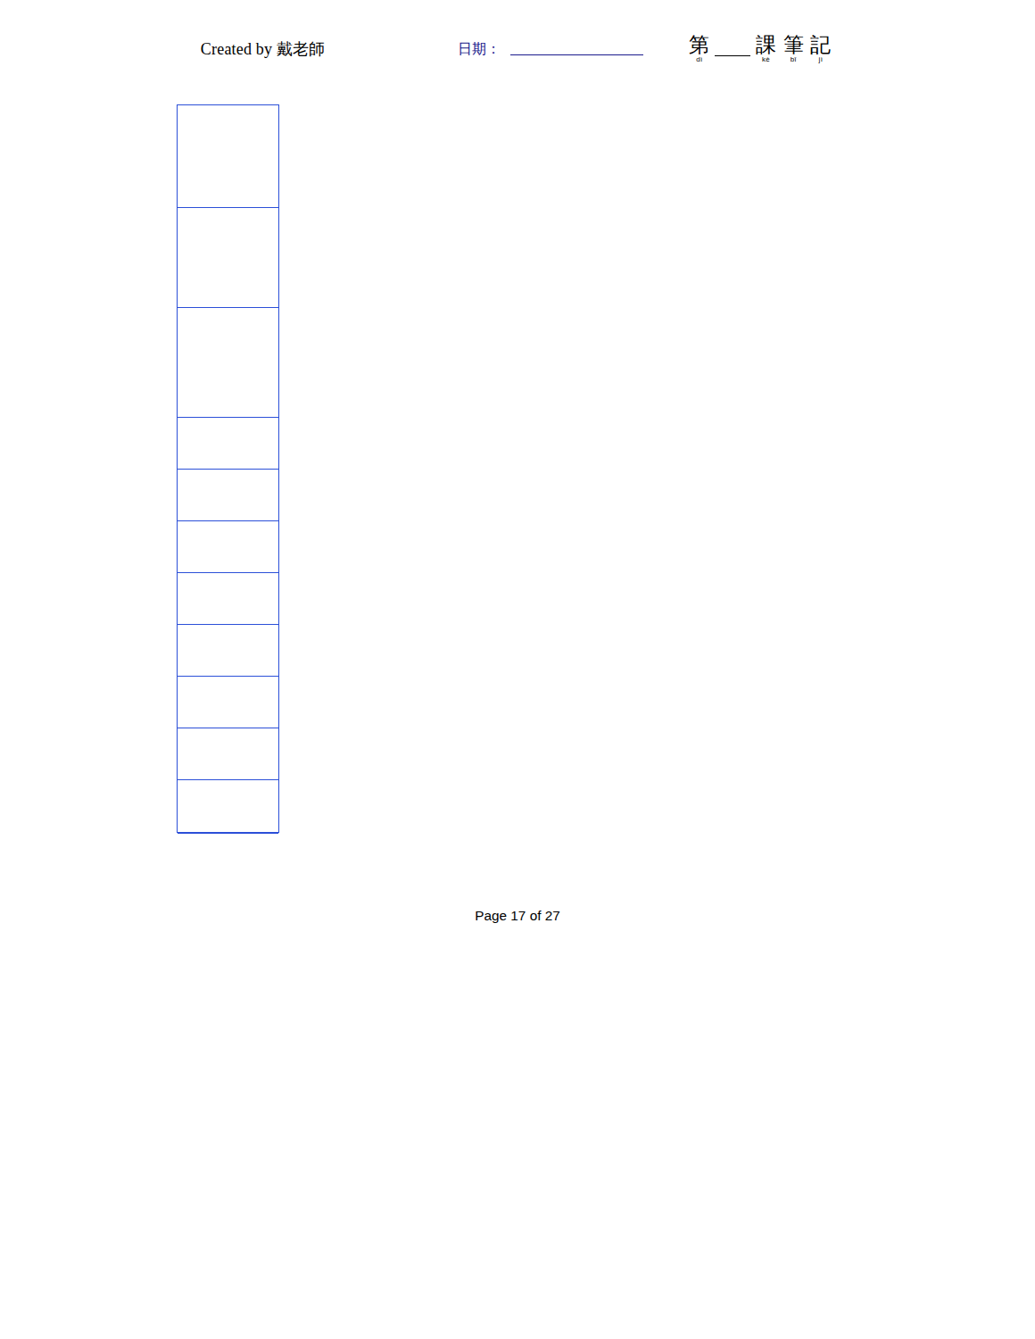Created by 戴老師
日期：
第dì 課kè 筆bǐ 記jì
Page 17 of 27